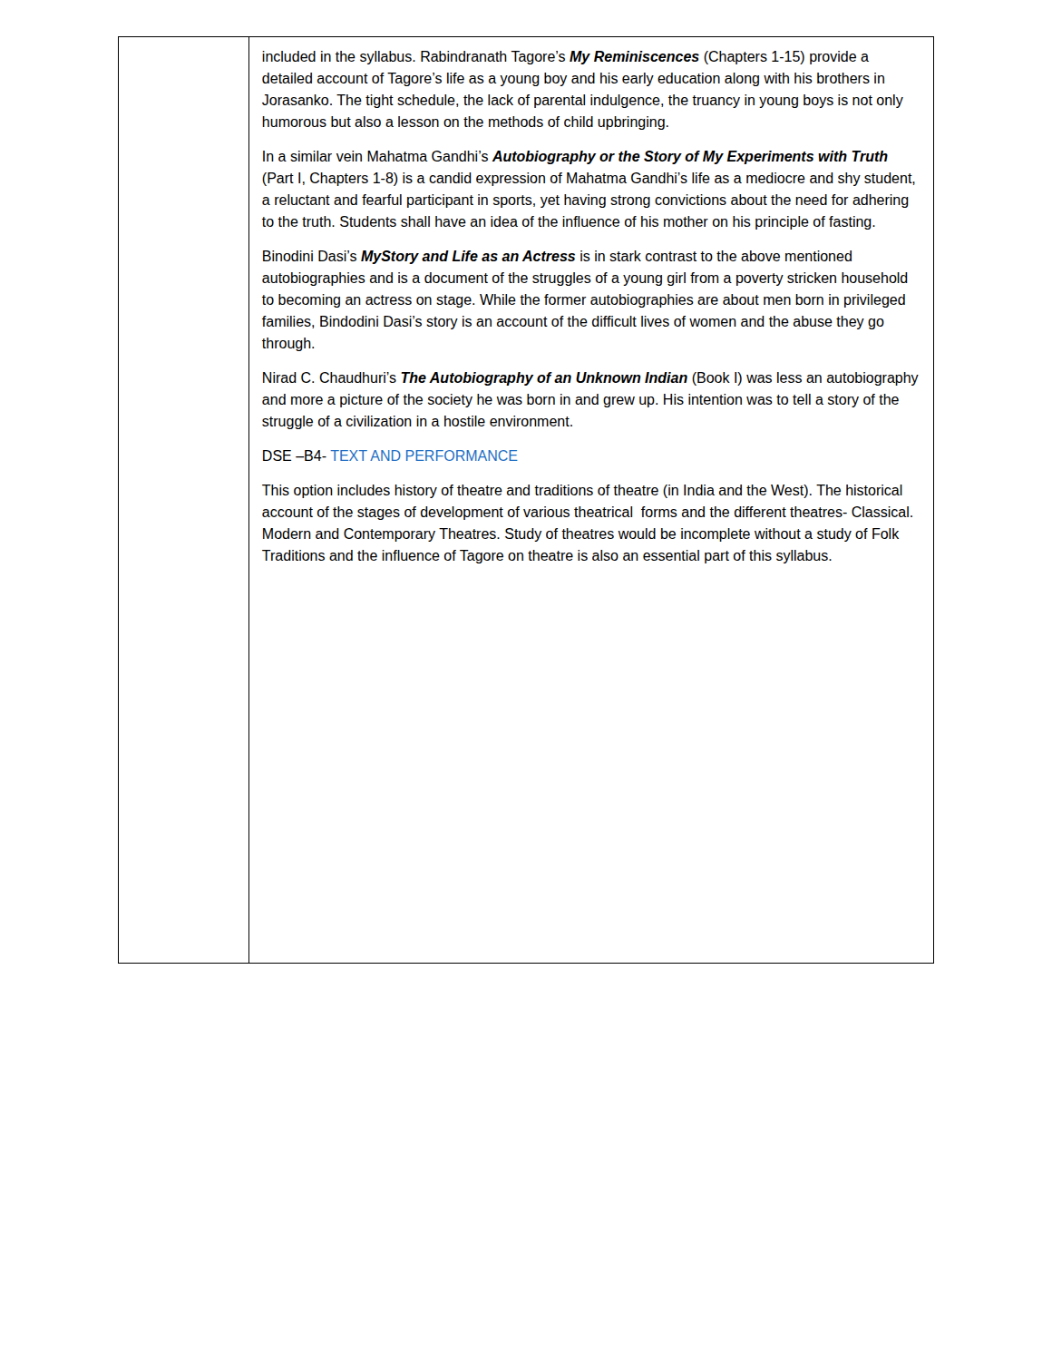| | included in the syllabus. Rabindranath Tagore’s My Reminiscences (Chapters 1-15) provide a detailed account of Tagore’s life as a young boy and his early education along with his brothers in Jorasanko. The tight schedule, the lack of parental indulgence, the truancy in young boys is not only humorous but also a lesson on the methods of child upbringing. In a similar vein Mahatma Gandhi’s Autobiography or the Story of My Experiments with Truth (Part I, Chapters 1-8) is a candid expression of Mahatma Gandhi’s life as a mediocre and shy student, a reluctant and fearful participant in sports, yet having strong convictions about the need for adhering to the truth. Students shall have an idea of the influence of his mother on his principle of fasting. Binodini Dasi’s MyStory and Life as an Actress is in stark contrast to the above mentioned autobiographies and is a document of the struggles of a young girl from a poverty stricken household to becoming an actress on stage. While the former autobiographies are about men born in privileged families, Bindodini Dasi’s story is an account of the difficult lives of women and the abuse they go through. Nirad C. Chaudhuri’s The Autobiography of an Unknown Indian (Book I) was less an autobiography and more a picture of the society he was born in and grew up. His intention was to tell a story of the struggle of a civilization in a hostile environment. DSE –B4- TEXT AND PERFORMANCE This option includes history of theatre and traditions of theatre (in India and the West). The historical account of the stages of development of various theatrical forms and the different theatres- Classical. Modern and Contemporary Theatres. Study of theatres would be incomplete without a study of Folk Traditions and the influence of Tagore on theatre is also an essential part of this syllabus. |